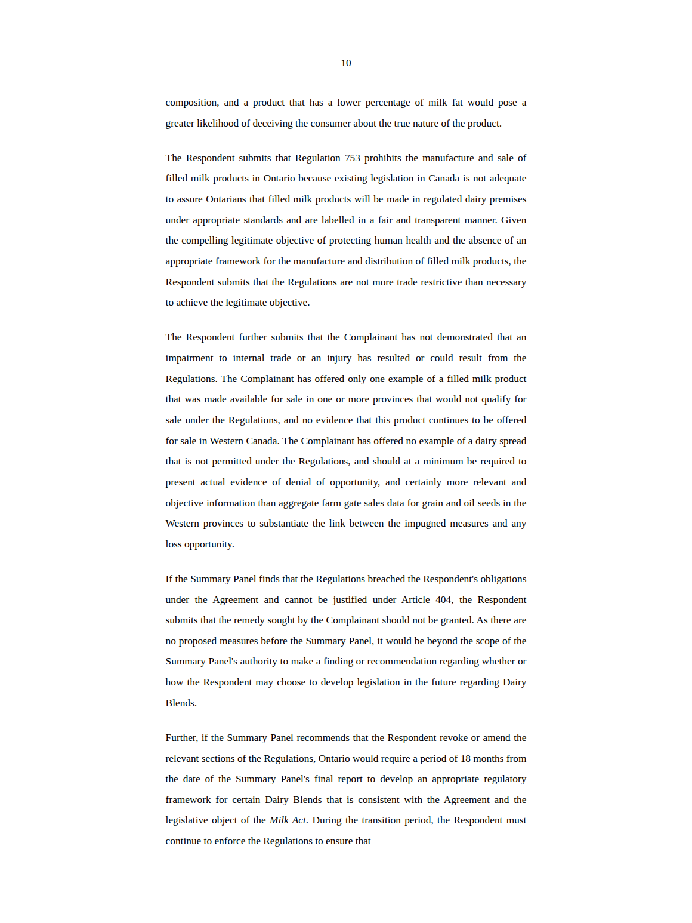10
composition, and a product that has a lower percentage of milk fat would pose a greater likelihood of deceiving the consumer about the true nature of the product.
The Respondent submits that Regulation 753 prohibits the manufacture and sale of filled milk products in Ontario because existing legislation in Canada is not adequate to assure Ontarians that filled milk products will be made in regulated dairy premises under appropriate standards and are labelled in a fair and transparent manner. Given the compelling legitimate objective of protecting human health and the absence of an appropriate framework for the manufacture and distribution of filled milk products, the Respondent submits that the Regulations are not more trade restrictive than necessary to achieve the legitimate objective.
The Respondent further submits that the Complainant has not demonstrated that an impairment to internal trade or an injury has resulted or could result from the Regulations. The Complainant has offered only one example of a filled milk product that was made available for sale in one or more provinces that would not qualify for sale under the Regulations, and no evidence that this product continues to be offered for sale in Western Canada. The Complainant has offered no example of a dairy spread that is not permitted under the Regulations, and should at a minimum be required to present actual evidence of denial of opportunity, and certainly more relevant and objective information than aggregate farm gate sales data for grain and oil seeds in the Western provinces to substantiate the link between the impugned measures and any loss opportunity.
If the Summary Panel finds that the Regulations breached the Respondent's obligations under the Agreement and cannot be justified under Article 404, the Respondent submits that the remedy sought by the Complainant should not be granted. As there are no proposed measures before the Summary Panel, it would be beyond the scope of the Summary Panel's authority to make a finding or recommendation regarding whether or how the Respondent may choose to develop legislation in the future regarding Dairy Blends.
Further, if the Summary Panel recommends that the Respondent revoke or amend the relevant sections of the Regulations, Ontario would require a period of 18 months from the date of the Summary Panel's final report to develop an appropriate regulatory framework for certain Dairy Blends that is consistent with the Agreement and the legislative object of the Milk Act. During the transition period, the Respondent must continue to enforce the Regulations to ensure that